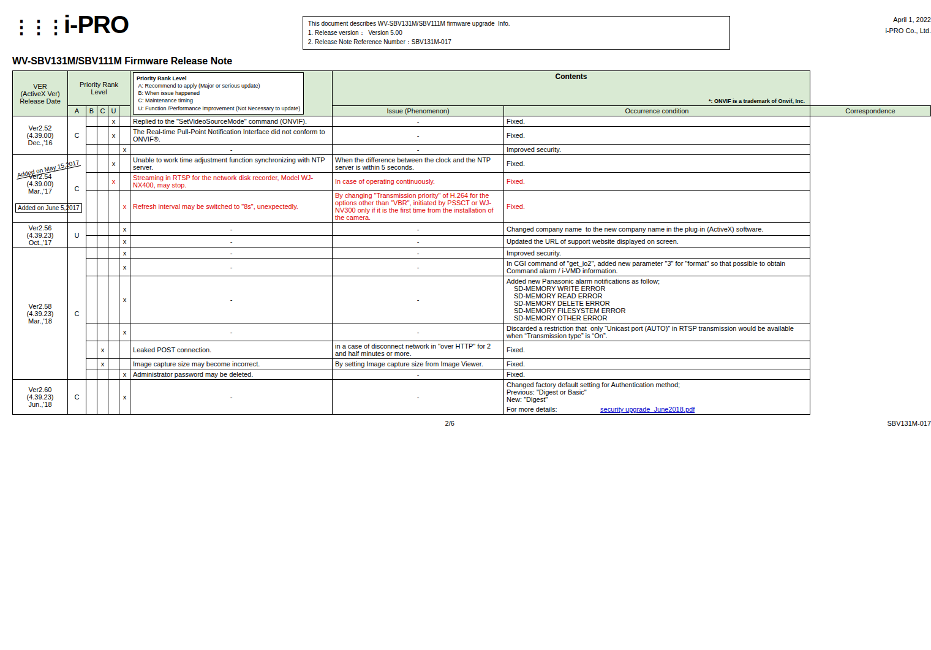⋮⋮⋮i-PRO
This document describes WV-SBV131M/SBV111M firmware upgrade Info.
1. Release version： Version 5.00
2. Release Note Reference Number：SBV131M-017
April 1, 2022
i-PRO Co., Ltd.
WV-SBV131M/SBV111M Firmware Release Note
| VER (ActiveX Ver) Release Date | Priority Rank Level | Priority Rank Level A: Recommend to apply (Major or serious update) B: When issue happened C: Maintenance timing U: Function /Performance improvement (Not Necessary to update) | Contents *: ONVIF is a trademark of Onvif, Inc. |
| A | B | C | U | | Issue (Phenomenon) | Occurrence condition | Correspondence |
| Ver2.52 (4.39.00) Dec.,'16 | C | | | x | | Replied to the "SetVideoSourceMode" command (ONVIF). | - | Fixed. |
| | | x | | The Real-time Pull-Point Notification Interface did not conform to ONVIF®. | - | Fixed. |
| | | | x | - | - | Improved security. |
| Added on May 15,2017 Ver2.54 (4.39.00) Mar.,'17 Added on June 5,2017 | C | | | x | | Unable to work time adjustment function synchronizing with NTP server. | When the difference between the clock and the NTP server is within 5 seconds. | Fixed. |
| | | x | | Streaming in RTSP for the network disk recorder, Model WJ-NX400, may stop. | In case of operating continuously. | Fixed. |
| | | | x | Refresh interval may be switched to "8s", unexpectedly. | By changing "Transmission priority" of H.264 for the options other than "VBR", initiated by PSSCT or WJ-NV300 only if it is the first time from the installation of the camera. | Fixed. |
| Ver2.56 (4.39.23) Oct.,'17 | U | | | | x | - | - | Changed company name to the new company name in the plug-in (ActiveX) software. |
| | | | x | - | - | Updated the URL of support website displayed on screen. |
| Ver2.58 (4.39.23) Mar.,'18 | C | | | | x | - | - | Improved security. |
| | | | x | - | - | In CGI command of "get_io2", added new parameter "3" for "format" so that possible to obtain Command alarm / i-VMD information. |
| | | | x | - | - | Added new Panasonic alarm notifications as follow; SD-MEMORY WRITE ERROR SD-MEMORY READ ERROR SD-MEMORY DELETE ERROR SD-MEMORY FILESYSTEM ERROR SD-MEMORY OTHER ERROR |
| | | | x | - | - | Discarded a restriction that only “Unicast port (AUTO)” in RTSP transmission would be available when “Transmission type” is “On”. |
| | x | | | Leaked POST connection. | in a case of disconnect network in "over HTTP" for 2 and half minutes or more. | Fixed. |
| | x | | | Image capture size may become incorrect. | By setting Image capture size from Image Viewer. | Fixed. |
| | | | x | Administrator password may be deleted. | - | Fixed. |
| Ver2.60 (4.39.23) Jun.,'18 | C | | | | x | - | - | Changed factory default setting for Authentication method; Previous: "Digest or Basic" New: "Digest" |
| For more details: security upgrade_June2018.pdf |
2/6
SBV131M-017